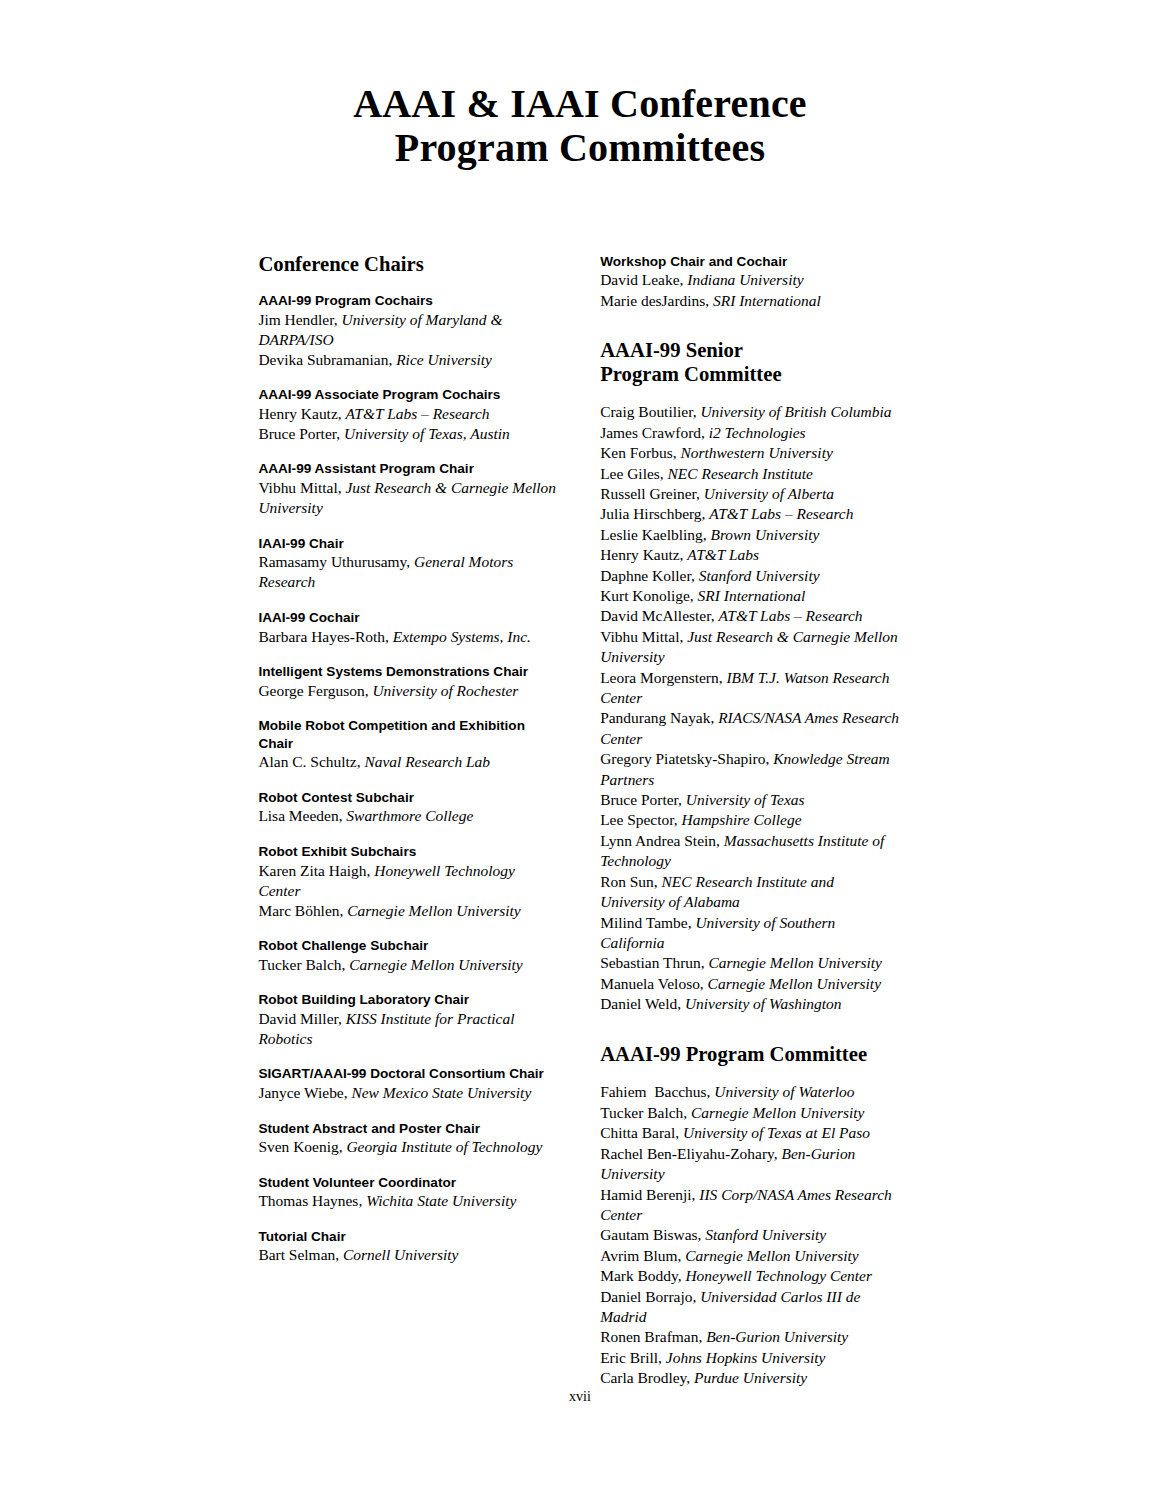AAAI & IAAI Conference
Program Committees
Conference Chairs
AAAI-99 Program Cochairs
Jim Hendler, University of Maryland & DARPA/ISO
Devika Subramanian, Rice University
AAAI-99 Associate Program Cochairs
Henry Kautz, AT&T Labs – Research
Bruce Porter, University of Texas, Austin
AAAI-99 Assistant Program Chair
Vibhu Mittal, Just Research & Carnegie Mellon University
IAAI-99 Chair
Ramasamy Uthurusamy, General Motors Research
IAAI-99 Cochair
Barbara Hayes-Roth, Extempo Systems, Inc.
Intelligent Systems Demonstrations Chair
George Ferguson, University of Rochester
Mobile Robot Competition and Exhibition Chair
Alan C. Schultz, Naval Research Lab
Robot Contest Subchair
Lisa Meeden, Swarthmore College
Robot Exhibit Subchairs
Karen Zita Haigh, Honeywell Technology Center
Marc Böhlen, Carnegie Mellon University
Robot Challenge Subchair
Tucker Balch, Carnegie Mellon University
Robot Building Laboratory Chair
David Miller, KISS Institute for Practical Robotics
SIGART/AAAI-99 Doctoral Consortium Chair
Janyce Wiebe, New Mexico State University
Student Abstract and Poster Chair
Sven Koenig, Georgia Institute of Technology
Student Volunteer Coordinator
Thomas Haynes, Wichita State University
Tutorial Chair
Bart Selman, Cornell University
Workshop Chair and Cochair
David Leake, Indiana University
Marie desJardins, SRI International
AAAI-99 Senior
Program Committee
Craig Boutilier, University of British Columbia
James Crawford, i2 Technologies
Ken Forbus, Northwestern University
Lee Giles, NEC Research Institute
Russell Greiner, University of Alberta
Julia Hirschberg, AT&T Labs – Research
Leslie Kaelbling, Brown University
Henry Kautz, AT&T Labs
Daphne Koller, Stanford University
Kurt Konolige, SRI International
David McAllester, AT&T Labs – Research
Vibhu Mittal, Just Research & Carnegie Mellon University
Leora Morgenstern, IBM T.J. Watson Research Center
Pandurang Nayak, RIACS/NASA Ames Research Center
Gregory Piatetsky-Shapiro, Knowledge Stream Partners
Bruce Porter, University of Texas
Lee Spector, Hampshire College
Lynn Andrea Stein, Massachusetts Institute of Technology
Ron Sun, NEC Research Institute and University of Alabama
Milind Tambe, University of Southern California
Sebastian Thrun, Carnegie Mellon University
Manuela Veloso, Carnegie Mellon University
Daniel Weld, University of Washington
AAAI-99 Program Committee
Fahiem Bacchus, University of Waterloo
Tucker Balch, Carnegie Mellon University
Chitta Baral, University of Texas at El Paso
Rachel Ben-Eliyahu-Zohary, Ben-Gurion University
Hamid Berenji, IIS Corp/NASA Ames Research Center
Gautam Biswas, Stanford University
Avrim Blum, Carnegie Mellon University
Mark Boddy, Honeywell Technology Center
Daniel Borrajo, Universidad Carlos III de Madrid
Ronen Brafman, Ben-Gurion University
Eric Brill, Johns Hopkins University
Carla Brodley, Purdue University
xvii